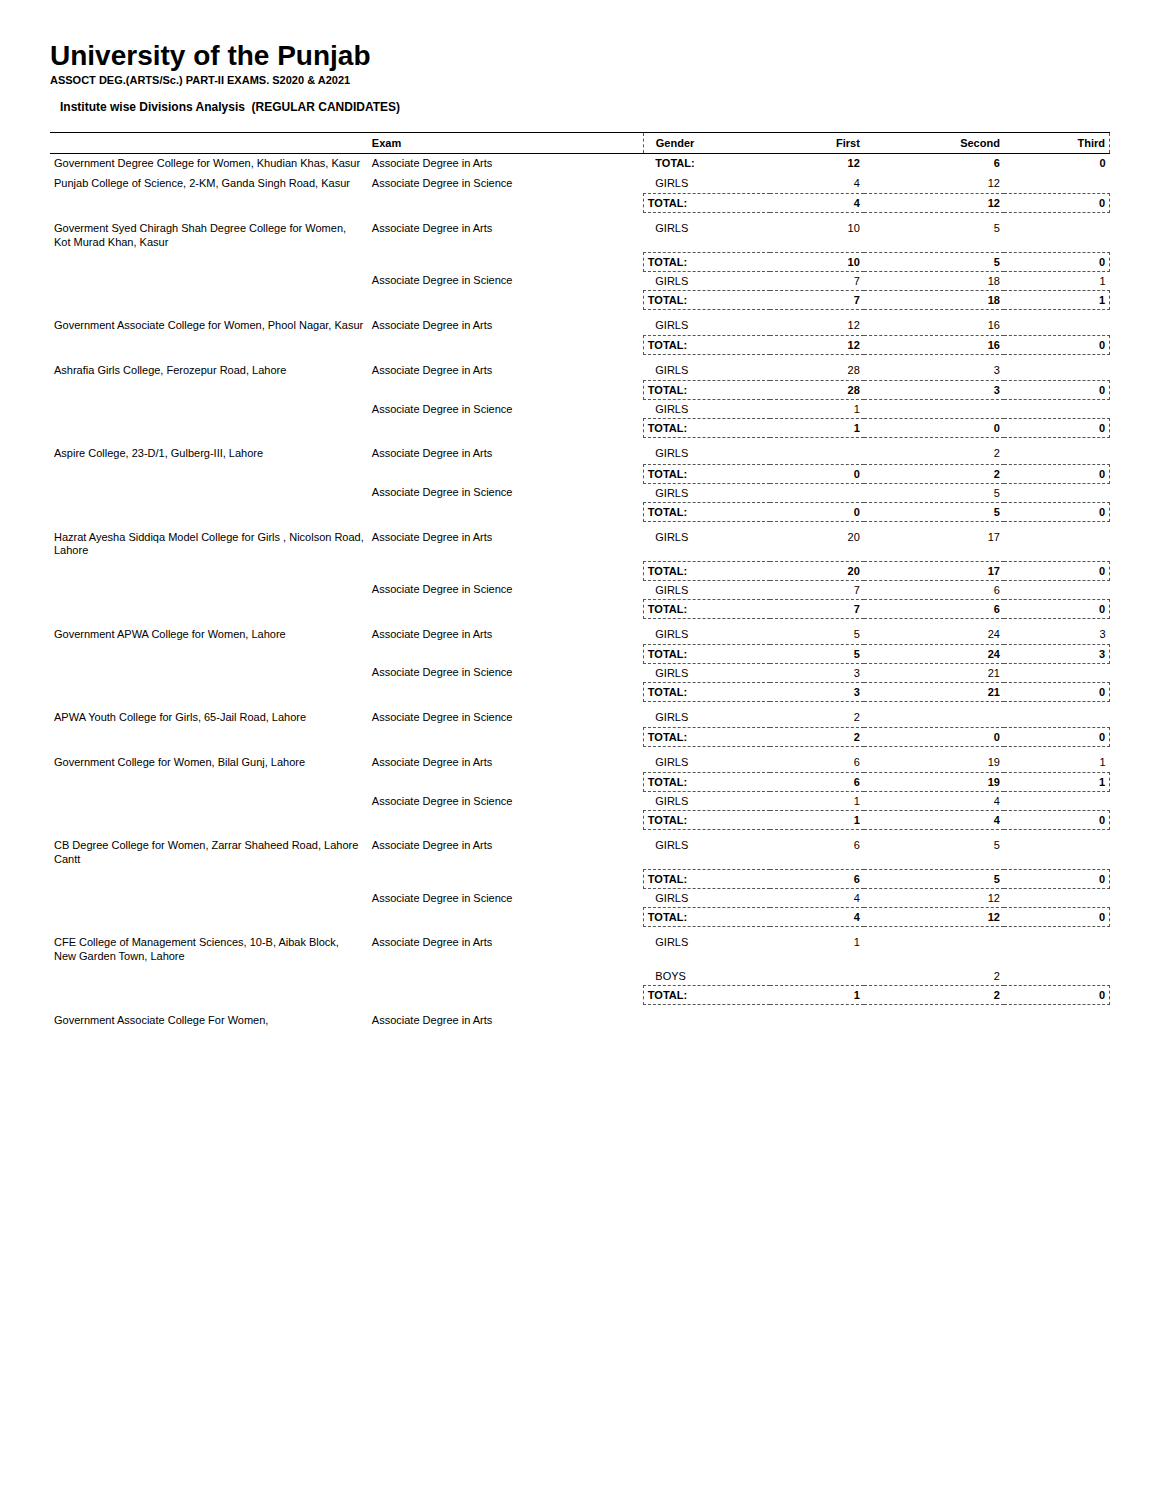University of the Punjab
ASSOCT DEG.(ARTS/Sc.) PART-II EXAMS. S2020 & A2021
Institute wise Divisions Analysis (REGULAR CANDIDATES)
| | Exam | Gender | First | Second | Third |
| --- | --- | --- | --- | --- | --- |
| Government Degree College for Women, Khudian Khas, Kasur | Associate Degree in Arts | TOTAL: | 12 | 6 | 0 |
| Punjab College of Science, 2-KM, Ganda Singh Road, Kasur | Associate Degree in Science | GIRLS | 4 | 12 | |
| | | TOTAL: | 4 | 12 | 0 |
| Goverment Syed Chiragh Shah Degree College for Women, Kot Murad Khan, Kasur | Associate Degree in Arts | GIRLS | 10 | 5 | |
| | | TOTAL: | 10 | 5 | 0 |
| | Associate Degree in Science | GIRLS | 7 | 18 | 1 |
| | | TOTAL: | 7 | 18 | 1 |
| Government Associate College for Women, Phool Nagar, Kasur | Associate Degree in Arts | GIRLS | 12 | 16 | |
| | | TOTAL: | 12 | 16 | 0 |
| Ashrafia Girls College, Ferozepur Road, Lahore | Associate Degree in Arts | GIRLS | 28 | 3 | |
| | | TOTAL: | 28 | 3 | 0 |
| | Associate Degree in Science | GIRLS | 1 | | |
| | | TOTAL: | 1 | 0 | 0 |
| Aspire College, 23-D/1, Gulberg-III, Lahore | Associate Degree in Arts | GIRLS | | 2 | |
| | | TOTAL: | 0 | 2 | 0 |
| | Associate Degree in Science | GIRLS | | 5 | |
| | | TOTAL: | 0 | 5 | 0 |
| Hazrat Ayesha Siddiqa Model College for Girls , Nicolson Road, Lahore | Associate Degree in Arts | GIRLS | 20 | 17 | |
| | | TOTAL: | 20 | 17 | 0 |
| | Associate Degree in Science | GIRLS | 7 | 6 | |
| | | TOTAL: | 7 | 6 | 0 |
| Government APWA College for Women, Lahore | Associate Degree in Arts | GIRLS | 5 | 24 | 3 |
| | | TOTAL: | 5 | 24 | 3 |
| | Associate Degree in Science | GIRLS | 3 | 21 | |
| | | TOTAL: | 3 | 21 | 0 |
| APWA Youth College for Girls, 65-Jail Road, Lahore | Associate Degree in Science | GIRLS | 2 | | |
| | | TOTAL: | 2 | 0 | 0 |
| Government College for Women, Bilal Gunj, Lahore | Associate Degree in Arts | GIRLS | 6 | 19 | 1 |
| | | TOTAL: | 6 | 19 | 1 |
| | Associate Degree in Science | GIRLS | 1 | 4 | |
| | | TOTAL: | 1 | 4 | 0 |
| CB Degree College for Women, Zarrar Shaheed Road, Lahore Cantt | Associate Degree in Arts | GIRLS | 6 | 5 | |
| | | TOTAL: | 6 | 5 | 0 |
| | Associate Degree in Science | GIRLS | 4 | 12 | |
| | | TOTAL: | 4 | 12 | 0 |
| CFE College of Management Sciences, 10-B, Aibak Block, New Garden Town, Lahore | Associate Degree in Arts | GIRLS | 1 | | |
| | | BOYS | | 2 | |
| | | TOTAL: | 1 | 2 | 0 |
| Government Associate College For Women, | Associate Degree in Arts | | | | |